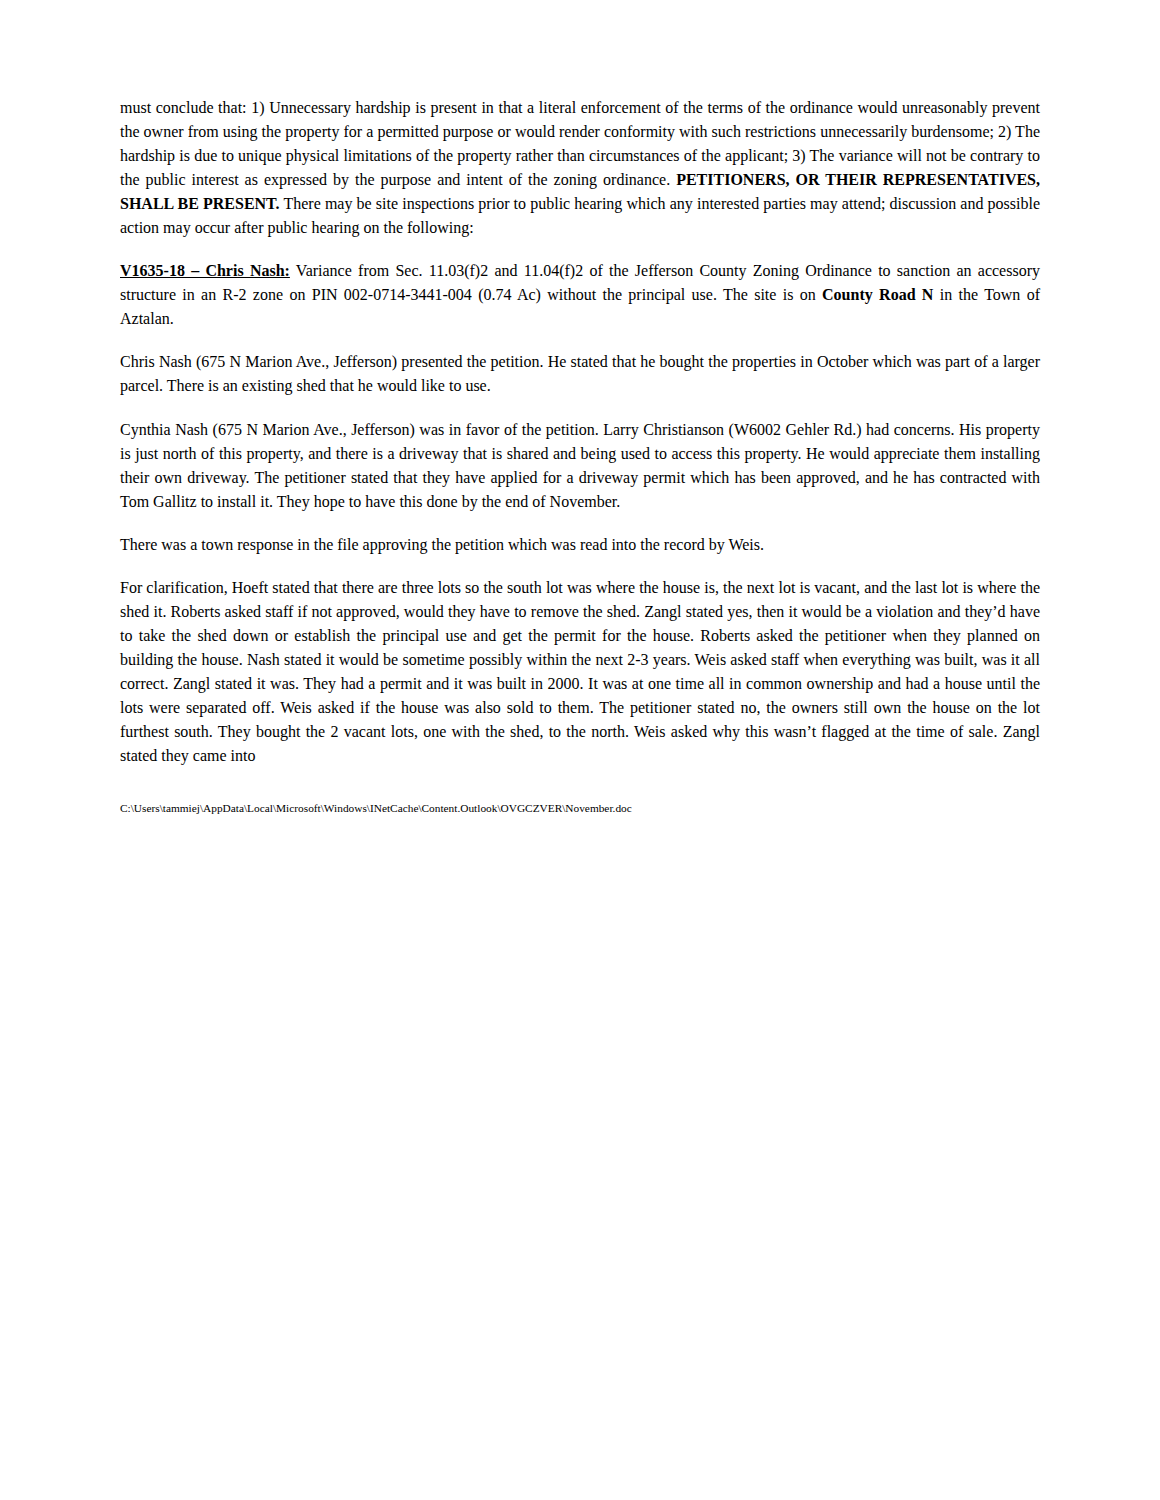must conclude that: 1) Unnecessary hardship is present in that a literal enforcement of the terms of the ordinance would unreasonably prevent the owner from using the property for a permitted purpose or would render conformity with such restrictions unnecessarily burdensome; 2) The hardship is due to unique physical limitations of the property rather than circumstances of the applicant; 3) The variance will not be contrary to the public interest as expressed by the purpose and intent of the zoning ordinance. PETITIONERS, OR THEIR REPRESENTATIVES, SHALL BE PRESENT. There may be site inspections prior to public hearing which any interested parties may attend; discussion and possible action may occur after public hearing on the following:
V1635-18 – Chris Nash: Variance from Sec. 11.03(f)2 and 11.04(f)2 of the Jefferson County Zoning Ordinance to sanction an accessory structure in an R-2 zone on PIN 002-0714-3441-004 (0.74 Ac) without the principal use. The site is on County Road N in the Town of Aztalan.
Chris Nash (675 N Marion Ave., Jefferson) presented the petition. He stated that he bought the properties in October which was part of a larger parcel. There is an existing shed that he would like to use.
Cynthia Nash (675 N Marion Ave., Jefferson) was in favor of the petition. Larry Christianson (W6002 Gehler Rd.) had concerns. His property is just north of this property, and there is a driveway that is shared and being used to access this property. He would appreciate them installing their own driveway. The petitioner stated that they have applied for a driveway permit which has been approved, and he has contracted with Tom Gallitz to install it. They hope to have this done by the end of November.
There was a town response in the file approving the petition which was read into the record by Weis.
For clarification, Hoeft stated that there are three lots so the south lot was where the house is, the next lot is vacant, and the last lot is where the shed it. Roberts asked staff if not approved, would they have to remove the shed. Zangl stated yes, then it would be a violation and they’d have to take the shed down or establish the principal use and get the permit for the house. Roberts asked the petitioner when they planned on building the house. Nash stated it would be sometime possibly within the next 2-3 years. Weis asked staff when everything was built, was it all correct. Zangl stated it was. They had a permit and it was built in 2000. It was at one time all in common ownership and had a house until the lots were separated off. Weis asked if the house was also sold to them. The petitioner stated no, the owners still own the house on the lot furthest south. They bought the 2 vacant lots, one with the shed, to the north. Weis asked why this wasn’t flagged at the time of sale. Zangl stated they came into
C:\Users\tammiej\AppData\Local\Microsoft\Windows\INetCache\Content.Outlook\OVGCZVER\November.doc